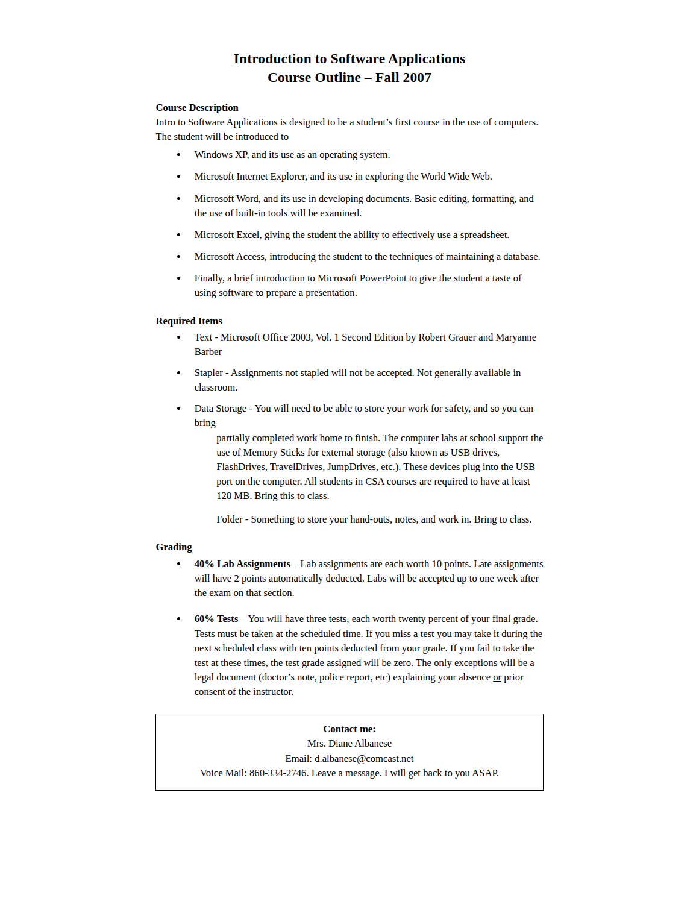Introduction to Software ApplicationsCourse Outline – Fall 2007
Course Description
Intro to Software Applications is designed to be a student’s first course in the use of computers. The student will be introduced to
Windows XP, and its use as an operating system.
Microsoft Internet Explorer, and its use in exploring the World Wide Web.
Microsoft Word, and its use in developing documents. Basic editing, formatting, and the use of built-in tools will be examined.
Microsoft Excel, giving the student the ability to effectively use a spreadsheet.
Microsoft Access, introducing the student to the techniques of maintaining a database.
Finally, a brief introduction to Microsoft PowerPoint to give the student a taste of using software to prepare a presentation.
Required Items
Text - Microsoft Office 2003, Vol. 1 Second Edition by Robert Grauer and Maryanne Barber
Stapler - Assignments not stapled will not be accepted. Not generally available in classroom.
Data Storage - You will need to be able to store your work for safety, and so you can bring partially completed work home to finish. The computer labs at school support the use of Memory Sticks for external storage (also known as USB drives, FlashDrives, TravelDrives, JumpDrives, etc.). These devices plug into the USB port on the computer. All students in CSA courses are required to have at least 128 MB. Bring this to class. Folder - Something to store your hand-outs, notes, and work in. Bring to class.
Grading
40% Lab Assignments – Lab assignments are each worth 10 points. Late assignments will have 2 points automatically deducted. Labs will be accepted up to one week after the exam on that section.
60% Tests – You will have three tests, each worth twenty percent of your final grade. Tests must be taken at the scheduled time. If you miss a test you may take it during the next scheduled class with ten points deducted from your grade. If you fail to take the test at these times, the test grade assigned will be zero. The only exceptions will be a legal document (doctor’s note, police report, etc) explaining your absence or prior consent of the instructor.
Contact me:
Mrs. Diane Albanese
Email: d.albanese@comcast.net
Voice Mail: 860-334-2746. Leave a message. I will get back to you ASAP.